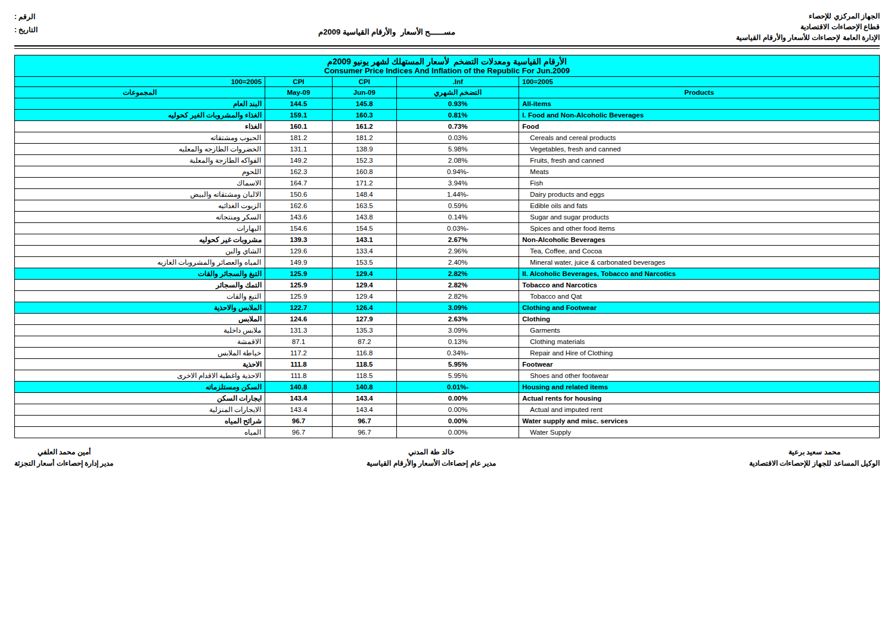الجهاز المركزي للإحصاء
قطاع الإحصاءات الاقتصادية
الإدارة العامة لإحصاءات للأسعار والأرقام القياسية
مســــــح الأسعار والأرقام القياسية 2009م
الرقم :
التاريخ :
| الأرقام القياسية ومعدلات التضخم لأسعار المستهلك لشهر يونيو 2009م Consumer Price Indices And Inflation of the Republic For Jun.2009 |
| 2005=100 | Inf. | CPI | CPI | 2005=100 |
| Products | التضخم الشهري | Jun-09 | May-09 | المجموعات |
| All-items | 0.93% | 145.8 | 144.5 | البند العام |
| I. Food and Non-Alcoholic Beverages | 0.81% | 160.3 | 159.1 | الغذاء والمشروبات الغير كحوليه |
| Food | 0.73% | 161.2 | 160.1 | الغذاء |
| Cereals and cereal products | 0.03% | 181.2 | 181.2 | الحبوب ومشتقاته |
| Vegetables, fresh and canned | 5.98% | 138.9 | 131.1 | الخضروات الطازجه والمعلبه |
| Fruits, fresh and canned | 2.08% | 152.3 | 149.2 | الفواكه الطازجة والمعلبة |
| Meats | -0.94% | 160.8 | 162.3 | اللحوم |
| Fish | 3.94% | 171.2 | 164.7 | الاسماك |
| Dairy products and eggs | -1.44% | 148.4 | 150.6 | الالبان ومشتقاته والبيض |
| Edible oils and fats | 0.59% | 163.5 | 162.6 | الزيوت الغذائيه |
| Sugar and sugar products | 0.14% | 143.8 | 143.6 | السكر ومنتجاته |
| Spices and other food items | -0.03% | 154.5 | 154.6 | البهارات |
| Non-Alcoholic Beverages | 2.67% | 143.1 | 139.3 | مشروبات غير كحوليه |
| Tea, Coffee, and Cocoa | 2.96% | 133.4 | 129.6 | الشاي والبن |
| Mineral water, juice & carbonated beverages | 2.40% | 153.5 | 149.9 | المياه والعصائر والمشروبات الغازيه |
| II. Alcoholic Beverages, Tobacco and Narcotics | 2.82% | 129.4 | 125.9 | التبغ والسجائر والقات |
| Tobacco and Narcotics | 2.82% | 129.4 | 125.9 | التمك والسجائر |
| Tobacco and Qat | 2.82% | 129.4 | 125.9 | التبغ والقات |
| Clothing and Footwear | 3.09% | 126.4 | 122.7 | الملابس والاحذية |
| Clothing | 2.63% | 127.9 | 124.6 | الملابس |
| Garments | 3.09% | 135.3 | 131.3 | ملابس داخلية |
| Clothing materials | 0.13% | 87.2 | 87.1 | الاقمشة |
| Repair and Hire of Clothing | -0.34% | 116.8 | 117.2 | خياطة الملابس |
| Footwear | 5.95% | 118.5 | 111.8 | الاحذية |
| Shoes and other footwear | 5.95% | 118.5 | 111.8 | الاحذية واغطية الاقدام الاخرى |
| Housing and related items | -0.01% | 140.8 | 140.8 | السكن ومستلزماته |
| Actual rents for housing | 0.00% | 143.4 | 143.4 | ايجارات السكن |
| Actual and imputed rent | 0.00% | 143.4 | 143.4 | الايجارات المنزلية |
| Water supply and misc. services | 0.00% | 96.7 | 96.7 | شرائح المياه |
| Water Supply | 0.00% | 96.7 | 96.7 | المياه |
محمد سعيد برعية الوكيل المساعد للجهاز للإحصاءات الاقتصادية
خالد طة المدني مدير عام إحصاءات الأسعار والأرقام القياسية
أمين محمد العلفي مدير إدارة إحصاءات أسعار التجزئة